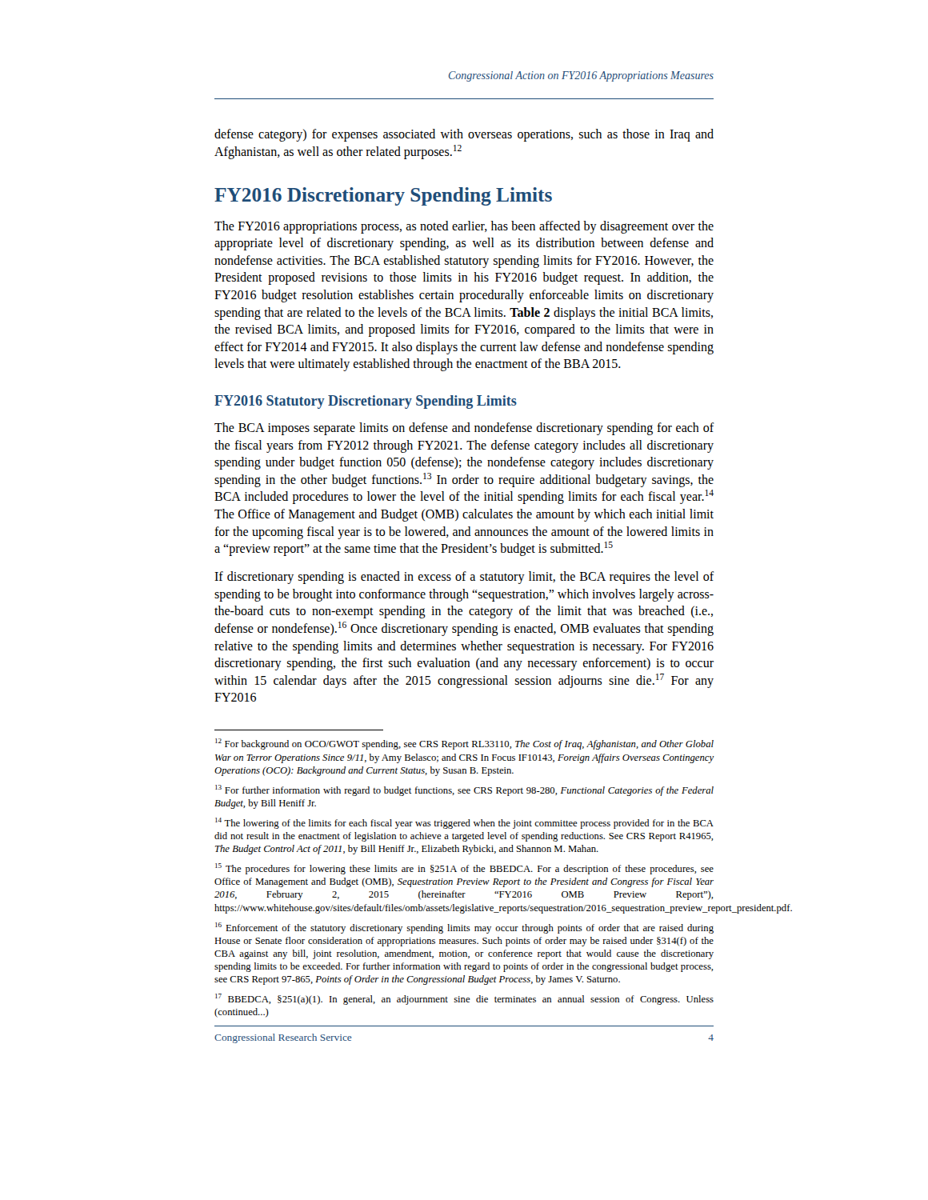Congressional Action on FY2016 Appropriations Measures
defense category) for expenses associated with overseas operations, such as those in Iraq and Afghanistan, as well as other related purposes.12
FY2016 Discretionary Spending Limits
The FY2016 appropriations process, as noted earlier, has been affected by disagreement over the appropriate level of discretionary spending, as well as its distribution between defense and nondefense activities. The BCA established statutory spending limits for FY2016. However, the President proposed revisions to those limits in his FY2016 budget request. In addition, the FY2016 budget resolution establishes certain procedurally enforceable limits on discretionary spending that are related to the levels of the BCA limits. Table 2 displays the initial BCA limits, the revised BCA limits, and proposed limits for FY2016, compared to the limits that were in effect for FY2014 and FY2015. It also displays the current law defense and nondefense spending levels that were ultimately established through the enactment of the BBA 2015.
FY2016 Statutory Discretionary Spending Limits
The BCA imposes separate limits on defense and nondefense discretionary spending for each of the fiscal years from FY2012 through FY2021. The defense category includes all discretionary spending under budget function 050 (defense); the nondefense category includes discretionary spending in the other budget functions.13 In order to require additional budgetary savings, the BCA included procedures to lower the level of the initial spending limits for each fiscal year.14 The Office of Management and Budget (OMB) calculates the amount by which each initial limit for the upcoming fiscal year is to be lowered, and announces the amount of the lowered limits in a “preview report” at the same time that the President’s budget is submitted.15
If discretionary spending is enacted in excess of a statutory limit, the BCA requires the level of spending to be brought into conformance through “sequestration,” which involves largely across-the-board cuts to non-exempt spending in the category of the limit that was breached (i.e., defense or nondefense).16 Once discretionary spending is enacted, OMB evaluates that spending relative to the spending limits and determines whether sequestration is necessary. For FY2016 discretionary spending, the first such evaluation (and any necessary enforcement) is to occur within 15 calendar days after the 2015 congressional session adjourns sine die.17 For any FY2016
12 For background on OCO/GWOT spending, see CRS Report RL33110, The Cost of Iraq, Afghanistan, and Other Global War on Terror Operations Since 9/11, by Amy Belasco; and CRS In Focus IF10143, Foreign Affairs Overseas Contingency Operations (OCO): Background and Current Status, by Susan B. Epstein.
13 For further information with regard to budget functions, see CRS Report 98-280, Functional Categories of the Federal Budget, by Bill Heniff Jr.
14 The lowering of the limits for each fiscal year was triggered when the joint committee process provided for in the BCA did not result in the enactment of legislation to achieve a targeted level of spending reductions. See CRS Report R41965, The Budget Control Act of 2011, by Bill Heniff Jr., Elizabeth Rybicki, and Shannon M. Mahan.
15 The procedures for lowering these limits are in §251A of the BBEDCA. For a description of these procedures, see Office of Management and Budget (OMB), Sequestration Preview Report to the President and Congress for Fiscal Year 2016, February 2, 2015 (hereinafter “FY2016 OMB Preview Report”), https://www.whitehouse.gov/sites/default/files/omb/assets/legislative_reports/sequestration/2016_sequestration_preview_report_president.pdf.
16 Enforcement of the statutory discretionary spending limits may occur through points of order that are raised during House or Senate floor consideration of appropriations measures. Such points of order may be raised under §314(f) of the CBA against any bill, joint resolution, amendment, motion, or conference report that would cause the discretionary spending limits to be exceeded. For further information with regard to points of order in the congressional budget process, see CRS Report 97-865, Points of Order in the Congressional Budget Process, by James V. Saturno.
17 BBEDCA, §251(a)(1). In general, an adjournment sine die terminates an annual session of Congress. Unless (continued...)
Congressional Research Service 4